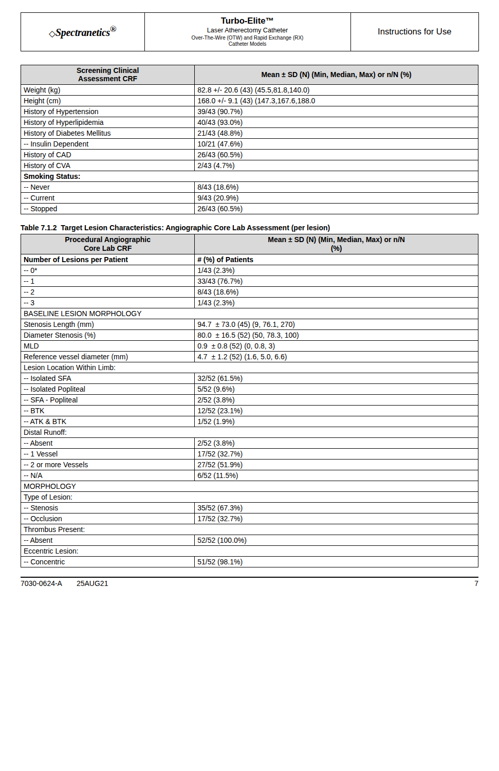◇Spectranetics®
Turbo-Elite™
Laser Atherectomy Catheter
Over-The-Wire (OTW) and Rapid Exchange (RX)
Catheter Models
Instructions for Use
| Screening Clinical Assessment CRF | Mean ± SD (N) (Min, Median, Max) or n/N (%) |
| --- | --- |
| Weight (kg) | 82.8 +/- 20.6 (43) (45.5,81.8,140.0) |
| Height (cm) | 168.0 +/- 9.1 (43) (147.3,167.6,188.0 |
| History of Hypertension | 39/43 (90.7%) |
| History of Hyperlipidemia | 40/43 (93.0%) |
| History of Diabetes Mellitus | 21/43 (48.8%) |
| -- Insulin Dependent | 10/21 (47.6%) |
| History of CAD | 26/43 (60.5%) |
| History of CVA | 2/43 (4.7%) |
| Smoking Status: |
| -- Never | 8/43 (18.6%) |
| -- Current | 9/43 (20.9%) |
| -- Stopped | 26/43 (60.5%) |
Table 7.1.2 Target Lesion Characteristics: Angiographic Core Lab Assessment (per lesion)
| Procedural Angiographic Core Lab CRF | Mean ± SD (N) (Min, Median, Max) or n/N (%) |
| --- | --- |
| Number of Lesions per Patient | # (%) of Patients |
| -- 0* | 1/43 (2.3%) |
| -- 1 | 33/43 (76.7%) |
| -- 2 | 8/43 (18.6%) |
| -- 3 | 1/43 (2.3%) |
| BASELINE LESION MORPHOLOGY |
| Stenosis Length (mm) | 94.7 ± 73.0 (45) (9, 76.1, 270) |
| Diameter Stenosis (%) | 80.0 ± 16.5 (52) (50, 78.3, 100) |
| MLD | 0.9 ± 0.8 (52) (0, 0.8, 3) |
| Reference vessel diameter (mm) | 4.7 ± 1.2 (52) (1.6, 5.0, 6.6) |
| Lesion Location Within Limb: |
| -- Isolated SFA | 32/52 (61.5%) |
| -- Isolated Popliteal | 5/52 (9.6%) |
| -- SFA - Popliteal | 2/52 (3.8%) |
| -- BTK | 12/52 (23.1%) |
| -- ATK & BTK | 1/52 (1.9%) |
| Distal Runoff: |
| -- Absent | 2/52 (3.8%) |
| -- 1 Vessel | 17/52 (32.7%) |
| -- 2 or more Vessels | 27/52 (51.9%) |
| -- N/A | 6/52 (11.5%) |
| MORPHOLOGY |
| Type of Lesion: |
| -- Stenosis | 35/52 (67.3%) |
| -- Occlusion | 17/52 (32.7%) |
| Thrombus Present: |
| -- Absent | 52/52 (100.0%) |
| Eccentric Lesion: |
| -- Concentric | 51/52 (98.1%) |
7030-0624-A 25AUG21
7